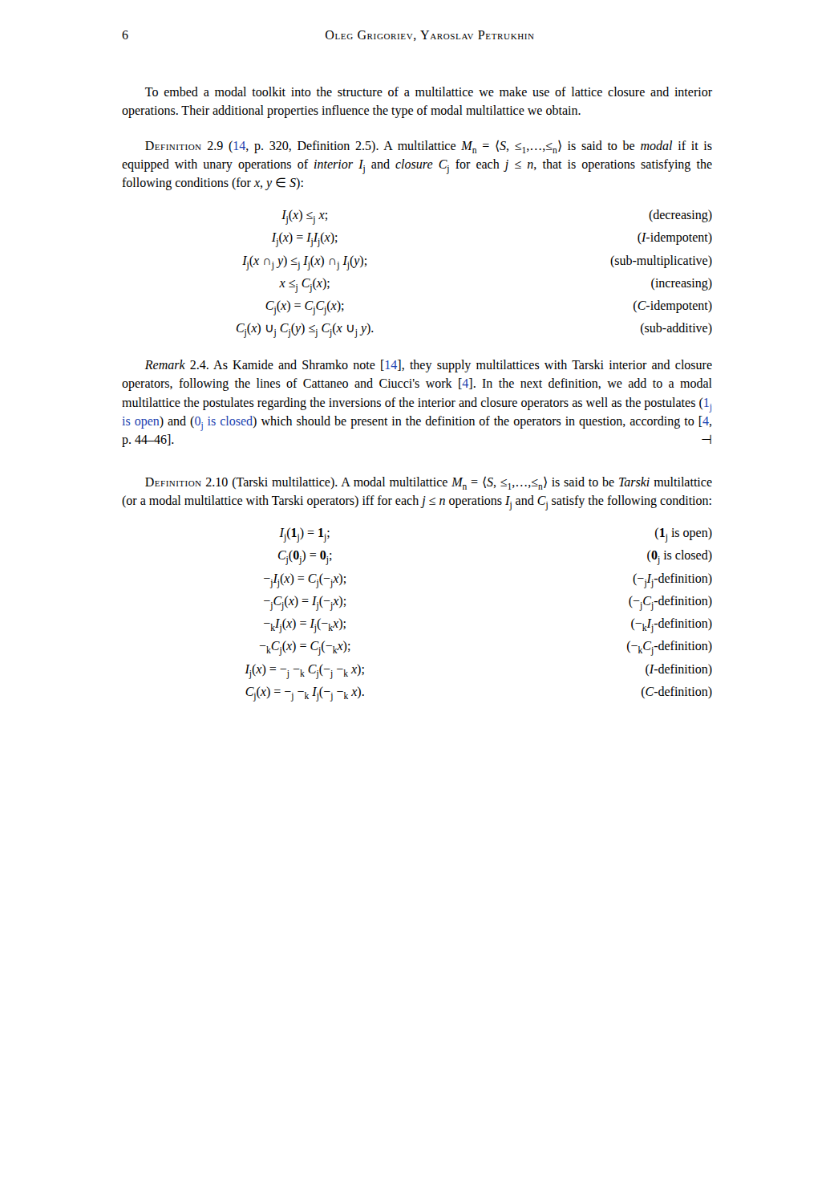6 Oleg Grigoriev, Yaroslav Petrukhin
To embed a modal toolkit into the structure of a multilattice we make use of lattice closure and interior operations. Their additional properties influence the type of modal multilattice we obtain.
Definition 2.9 (14, p. 320, Definition 2.5). A multilattice Mn = ⟨S, ≤1,…,≤n⟩ is said to be modal if it is equipped with unary operations of interior Ij and closure Cj for each j ≤ n, that is operations satisfying the following conditions (for x, y ∈ S):
| I j ( x ) ≤ j x ; | (decreasing) |
| I j ( x ) = I j I j ( x ); | ( I -idempotent) |
| I j ( x ∩ j y ) ≤ j I j ( x ) ∩ j I j ( y ); | (sub-multiplicative) |
| x ≤ j C j ( x ); | (increasing) |
| C j ( x ) = C j C j ( x ); | ( C -idempotent) |
| C j ( x ) ∪ j C j ( y ) ≤ j C j ( x ∪ j y ). | (sub-additive) |
Remark 2.4. As Kamide and Shramko note [14], they supply multilattices with Tarski interior and closure operators, following the lines of Cattaneo and Ciucci's work [4]. In the next definition, we add to a modal multilattice the postulates regarding the inversions of the interior and closure operators as well as the postulates (1j is open) and (0j is closed) which should be present in the definition of the operators in question, according to [4, p. 44–46]. ⊣
Definition 2.10 (Tarski multilattice). A modal multilattice Mn = ⟨S, ≤1,…,≤n⟩ is said to be Tarski multilattice (or a modal multilattice with Tarski operators) iff for each j ≤ n operations Ij and Cj satisfy the following condition:
| I j ( 1 j ) = 1 j ; | ( 1 j is open) |
| C j ( 0 j ) = 0 j ; | ( 0 j is closed) |
| − j I j ( x ) = C j (− j x ); | (− j I j -definition) |
| − j C j ( x ) = I j (− j x ); | (− j C j -definition) |
| − k I j ( x ) = I j (− k x ); | (− k I j -definition) |
| − k C j ( x ) = C j (− k x ); | (− k C j -definition) |
| I j ( x ) = − j − k C j (− j − k x ); | ( I -definition) |
| C j ( x ) = − j − k I j (− j − k x ). | ( C -definition) |